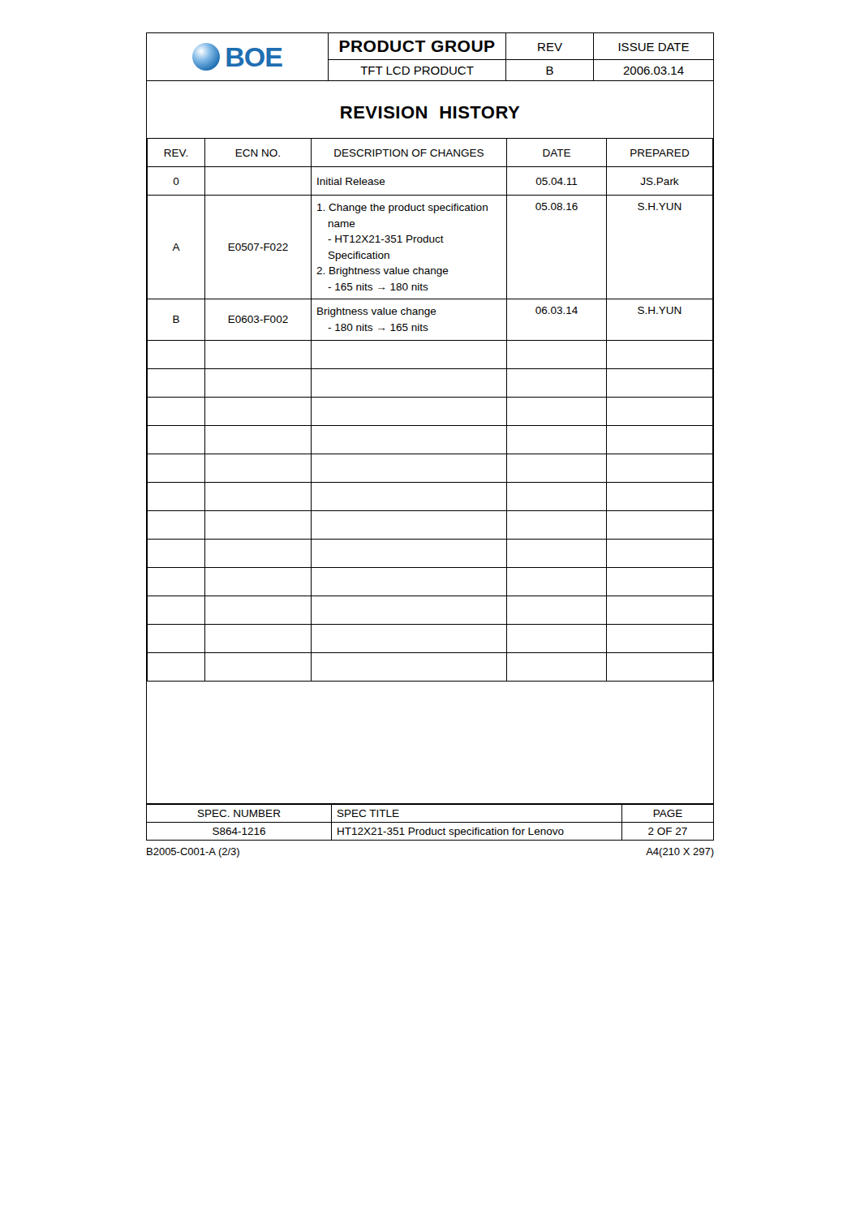| BOE | PRODUCT GROUP | REV | ISSUE DATE |
| TFT LCD PRODUCT | B | 2006.03.14 |
REVISION HISTORY
| REV. | ECN NO. | DESCRIPTION OF CHANGES | DATE | PREPARED |
| 0 | | Initial Release | 05.04.11 | JS.Park |
| A | E0507-F022 | 1. Change the product specification name - HT12X21-351 Product Specification 2. Brightness value change - 165 nits → 180 nits | 05.08.16 | S.H.YUN |
| B | E0603-F002 | Brightness value change - 180 nits → 165 nits | 06.03.14 | S.H.YUN |
| SPEC. NUMBER | SPEC TITLE | PAGE |
| S864-1216 | HT12X21-351 Product specification for Lenovo | 2 OF 27 |
B2005-C001-A (2/3) A4(210 X 297)